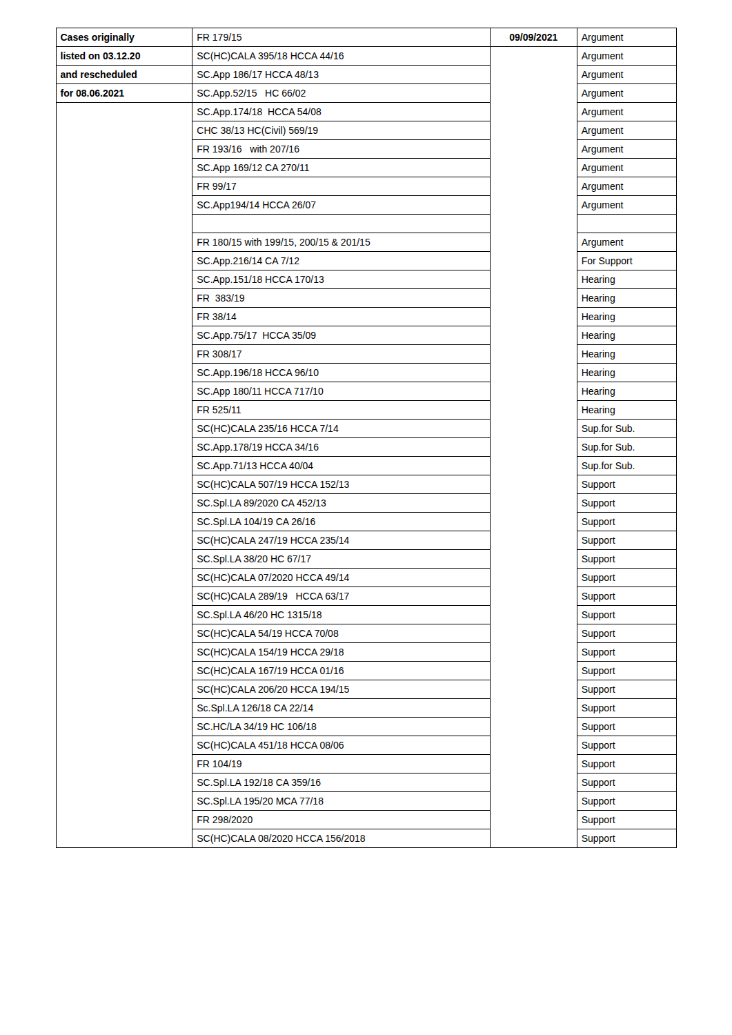| Cases originally | FR 179/15 | 09/09/2021 | Argument |
| listed on 03.12.20 | SC(HC)CALA 395/18 HCCA 44/16 | | Argument |
| and rescheduled | SC.App 186/17 HCCA 48/13 | | Argument |
| for 08.06.2021 | SC.App.52/15 HC 66/02 | | Argument |
| | SC.App.174/18 HCCA 54/08 | | Argument |
| | CHC 38/13 HC(Civil) 569/19 | | Argument |
| | FR 193/16 with 207/16 | | Argument |
| | SC.App 169/12 CA 270/11 | | Argument |
| | FR 99/17 | | Argument |
| | SC.App194/14 HCCA 26/07 | | Argument |
| | FR 180/15 with 199/15, 200/15 & 201/15 | | Argument |
| | SC.App.216/14 CA 7/12 | | For Support |
| | SC.App.151/18 HCCA 170/13 | | Hearing |
| | FR 383/19 | | Hearing |
| | FR 38/14 | | Hearing |
| | SC.App.75/17 HCCA 35/09 | | Hearing |
| | FR 308/17 | | Hearing |
| | SC.App.196/18 HCCA 96/10 | | Hearing |
| | SC.App 180/11 HCCA 717/10 | | Hearing |
| | FR 525/11 | | Hearing |
| | SC(HC)CALA 235/16 HCCA 7/14 | | Sup.for Sub. |
| | SC.App.178/19 HCCA 34/16 | | Sup.for Sub. |
| | SC.App.71/13 HCCA 40/04 | | Sup.for Sub. |
| | SC(HC)CALA 507/19 HCCA 152/13 | | Support |
| | SC.Spl.LA 89/2020 CA 452/13 | | Support |
| | SC.Spl.LA 104/19 CA 26/16 | | Support |
| | SC(HC)CALA 247/19 HCCA 235/14 | | Support |
| | SC.Spl.LA 38/20 HC 67/17 | | Support |
| | SC(HC)CALA 07/2020 HCCA 49/14 | | Support |
| | SC(HC)CALA 289/19 HCCA 63/17 | | Support |
| | SC.Spl.LA 46/20 HC 1315/18 | | Support |
| | SC(HC)CALA 54/19 HCCA 70/08 | | Support |
| | SC(HC)CALA 154/19 HCCA 29/18 | | Support |
| | SC(HC)CALA 167/19 HCCA 01/16 | | Support |
| | SC(HC)CALA 206/20 HCCA 194/15 | | Support |
| | Sc.Spl.LA 126/18 CA 22/14 | | Support |
| | SC.HC/LA 34/19 HC 106/18 | | Support |
| | SC(HC)CALA 451/18 HCCA 08/06 | | Support |
| | FR 104/19 | | Support |
| | SC.Spl.LA 192/18 CA 359/16 | | Support |
| | SC.Spl.LA 195/20 MCA 77/18 | | Support |
| | FR 298/2020 | | Support |
| | SC(HC)CALA 08/2020 HCCA 156/2018 | | Support |